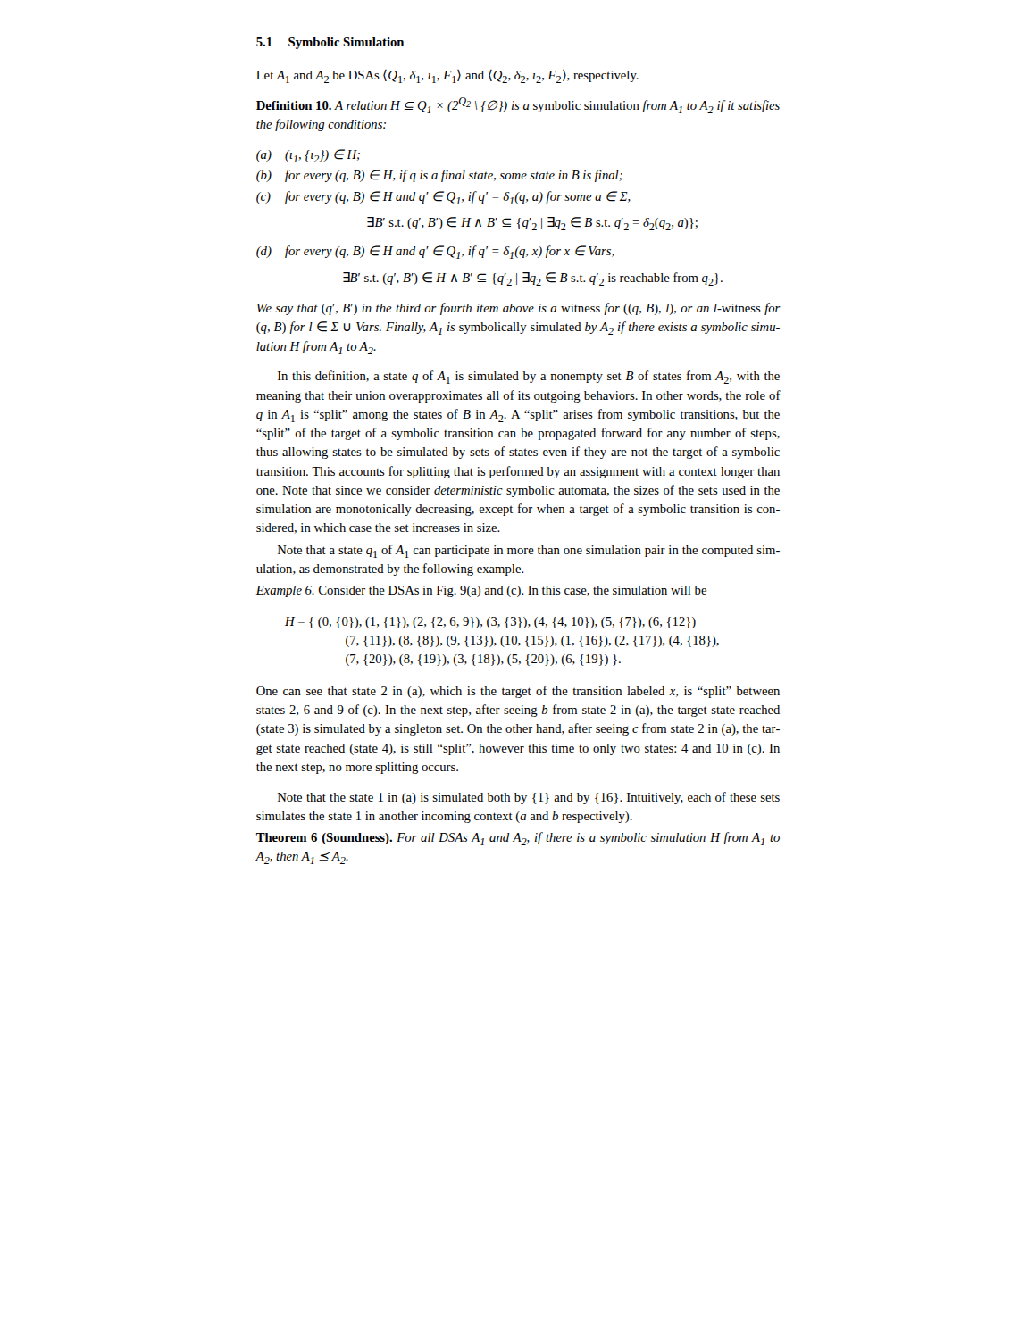5.1 Symbolic Simulation
Let A1 and A2 be DSAs ⟨Q1, δ1, ι1, F1⟩ and ⟨Q2, δ2, ι2, F2⟩, respectively.
Definition 10. A relation H ⊆ Q1 × (2Q2 \ {∅}) is a symbolic simulation from A1 to A2 if it satisfies the following conditions:
(a)(ι1, {ι2}) ∈ H;
(b) for every (q, B) ∈ H, if q is a final state, some state in B is final;
(c) for every (q, B) ∈ H and q′ ∈ Q1, if q′ = δ1(q, a) for some a ∈ Σ,
∃B′ s.t. (q′, B′) ∈ H ∧ B′ ⊆ {q′2 | ∃q2 ∈ B s.t. q′2 = δ2(q2, a)};
(d) for every (q, B) ∈ H and q′ ∈ Q1, if q′ = δ1(q, x) for x ∈ Vars,
∃B′ s.t. (q′, B′) ∈ H ∧ B′ ⊆ {q′2 | ∃q2 ∈ B s.t. q′2 is reachable from q2}.
We say that (q′, B′) in the third or fourth item above is a witness for ((q, B), l), or an l-witness for (q, B) for l ∈ Σ ∪ Vars. Finally, A1 is symbolically simulated by A2 if there exists a symbolic simulation H from A1 to A2.
In this definition, a state q of A1 is simulated by a nonempty set B of states from A2, with the meaning that their union overapproximates all of its outgoing behaviors. In other words, the role of q in A1 is “split” among the states of B in A2. A “split” arises from symbolic transitions, but the “split” of the target of a symbolic transition can be propagated forward for any number of steps, thus allowing states to be simulated by sets of states even if they are not the target of a symbolic transition. This accounts for splitting that is performed by an assignment with a context longer than one. Note that since we consider deterministic symbolic automata, the sizes of the sets used in the simulation are monotonically decreasing, except for when a target of a symbolic transition is considered, in which case the set increases in size.
Note that a state q1 of A1 can participate in more than one simulation pair in the computed simulation, as demonstrated by the following example.
Example 6. Consider the DSAs in Fig. 9(a) and (c). In this case, the simulation will be
H = { (0, {0}), (1, {1}), (2, {2, 6, 9}), (3, {3}), (4, {4, 10}), (5, {7}), (6, {12})
(7, {11}), (8, {8}), (9, {13}), (10, {15}), (1, {16}), (2, {17}), (4, {18}),
(7, {20}), (8, {19}), (3, {18}), (5, {20}), (6, {19}) }.
One can see that state 2 in (a), which is the target of the transition labeled x, is “split” between states 2, 6 and 9 of (c). In the next step, after seeing b from state 2 in (a), the target state reached (state 3) is simulated by a singleton set. On the other hand, after seeing c from state 2 in (a), the target state reached (state 4), is still “split”, however this time to only two states: 4 and 10 in (c). In the next step, no more splitting occurs.
Note that the state 1 in (a) is simulated both by {1} and by {16}. Intuitively, each of these sets simulates the state 1 in another incoming context (a and b respectively).
Theorem 6 (Soundness). For all DSAs A1 and A2, if there is a symbolic simulation H from A1 to A2, then A1 ⪯ A2.